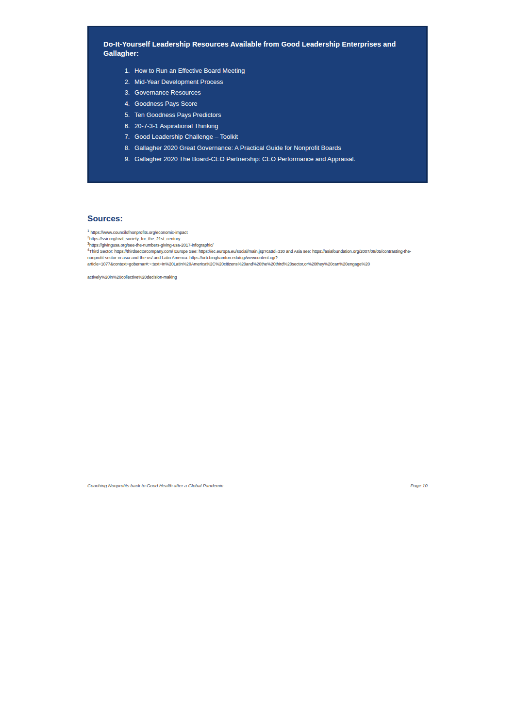Do-It-Yourself Leadership Resources Available from Good Leadership Enterprises and Gallagher:
How to Run an Effective Board Meeting
Mid-Year Development Process
Governance Resources
Goodness Pays Score
Ten Goodness Pays Predictors
20-7-3-1 Aspirational Thinking
Good Leadership Challenge – Toolkit
Gallagher 2020 Great Governance: A Practical Guide for Nonprofit Boards
Gallagher 2020 The Board-CEO Partnership: CEO Performance and Appraisal.
Sources:
1 https://www.councilofnonprofits.org/economic-impact 2https://ssir.org/civil_society_for_the_21st_century 3https://givingusa.org/see-the-numbers-giving-usa-2017-infographic/ 4Third Sector: https://thirdsectorcompany.com/ Europe See: https://ec.europa.eu/social/main.jsp?catId=330 and Asia see: https://asiafoundation.org/2007/09/05/contrasting-the-nonprofit-sector-in-asia-and-the-us/ and Latin America: https://orb.binghamton.edu/cgi/viewcontent.cgi?article=1077&context=gobernar#:~:text=In%20Latin%20America%2C%20citizens%20and%20the%20third%20sector,or%20they%20can%20engage%20
actively%20in%20collective%20decision-making
Coaching Nonprofits back to Good Health after a Global Pandemic Page 10